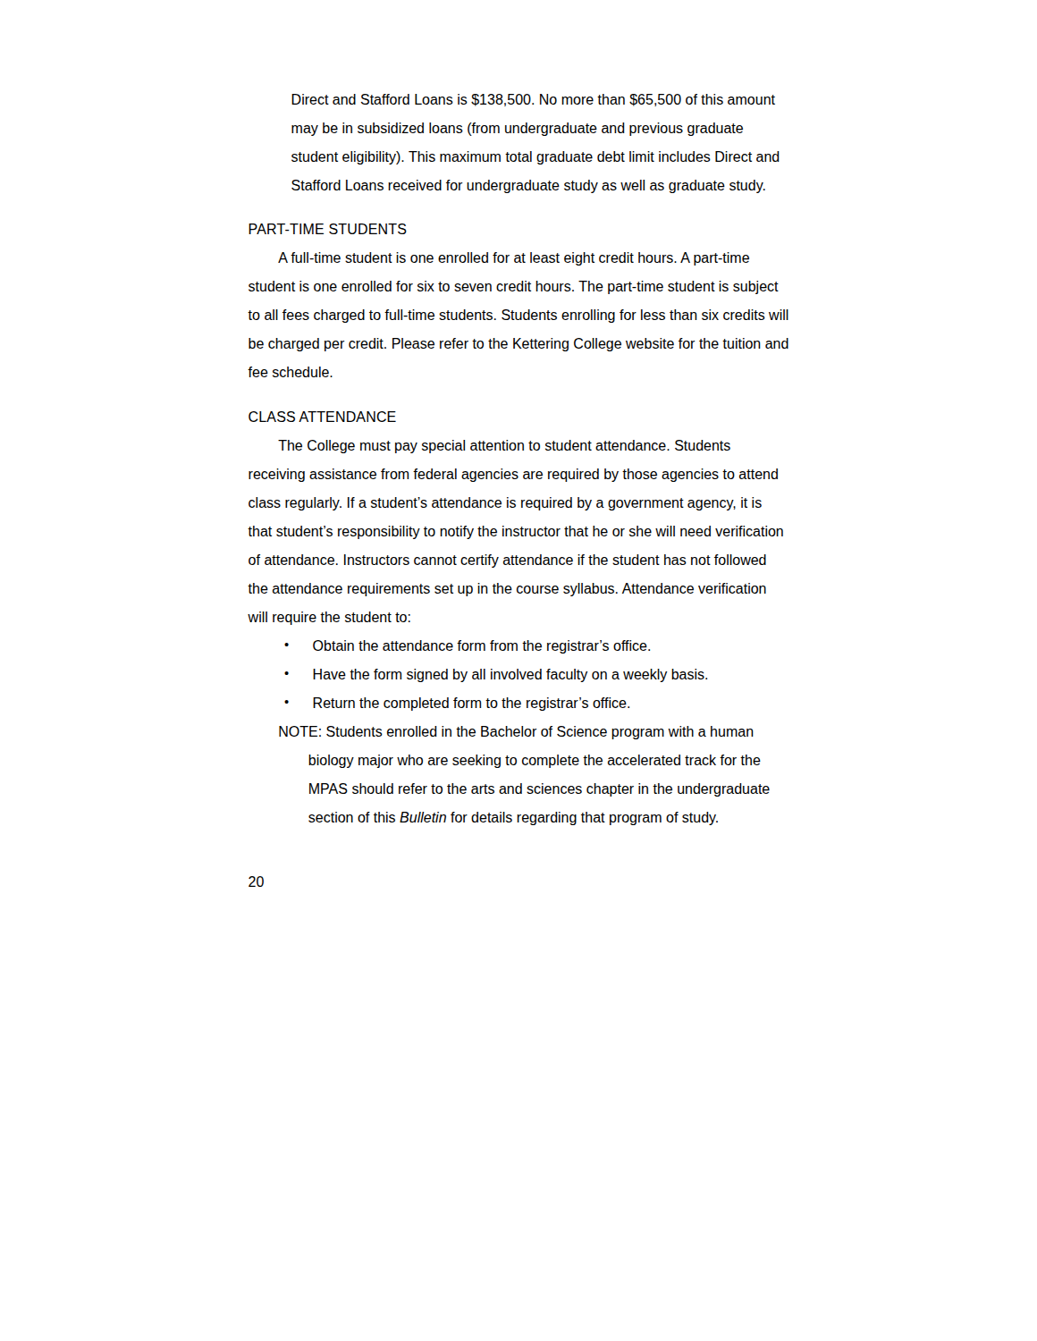Direct and Stafford Loans is $138,500. No more than $65,500 of this amount may be in subsidized loans (from undergraduate and previous graduate student eligibility). This maximum total graduate debt limit includes Direct and Stafford Loans received for undergraduate study as well as graduate study.
PART-TIME STUDENTS
A full-time student is one enrolled for at least eight credit hours. A part-time student is one enrolled for six to seven credit hours. The part-time student is subject to all fees charged to full-time students. Students enrolling for less than six credits will be charged per credit. Please refer to the Kettering College website for the tuition and fee schedule.
CLASS ATTENDANCE
The College must pay special attention to student attendance. Students receiving assistance from federal agencies are required by those agencies to attend class regularly. If a student’s attendance is required by a government agency, it is that student’s responsibility to notify the instructor that he or she will need verification of attendance. Instructors cannot certify attendance if the student has not followed the attendance requirements set up in the course syllabus. Attendance verification will require the student to:
Obtain the attendance form from the registrar’s office.
Have the form signed by all involved faculty on a weekly basis.
Return the completed form to the registrar’s office.
NOTE: Students enrolled in the Bachelor of Science program with a human biology major who are seeking to complete the accelerated track for the MPAS should refer to the arts and sciences chapter in the undergraduate section of this Bulletin for details regarding that program of study.
20